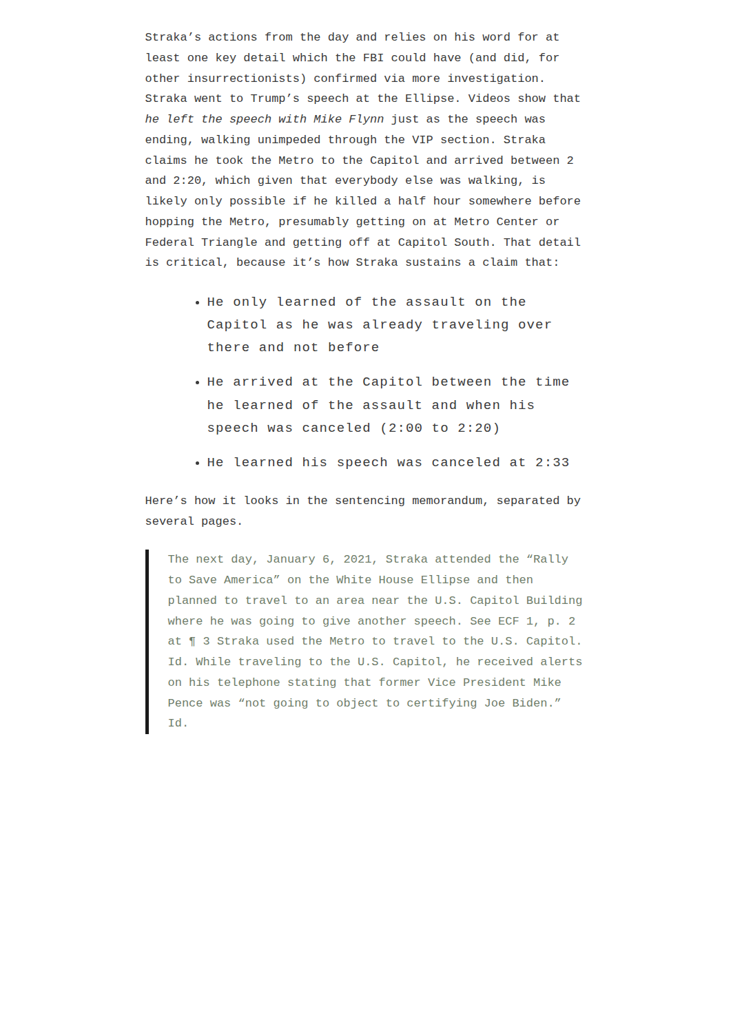Straka’s actions from the day and relies on his word for at least one key detail which the FBI could have (and did, for other insurrectionists) confirmed via more investigation. Straka went to Trump’s speech at the Ellipse. Videos show that he left the speech with Mike Flynn just as the speech was ending, walking unimpeded through the VIP section. Straka claims he took the Metro to the Capitol and arrived between 2 and 2:20, which given that everybody else was walking, is likely only possible if he killed a half hour somewhere before hopping the Metro, presumably getting on at Metro Center or Federal Triangle and getting off at Capitol South. That detail is critical, because it’s how Straka sustains a claim that:
He only learned of the assault on the Capitol as he was already traveling over there and not before
He arrived at the Capitol between the time he learned of the assault and when his speech was canceled (2:00 to 2:20)
He learned his speech was canceled at 2:33
Here’s how it looks in the sentencing memorandum, separated by several pages.
The next day, January 6, 2021, Straka attended the “Rally to Save America” on the White House Ellipse and then planned to travel to an area near the U.S. Capitol Building where he was going to give another speech. See ECF 1, p. 2 at ¶ 3 Straka used the Metro to travel to the U.S. Capitol. Id. While traveling to the U.S. Capitol, he received alerts on his telephone stating that former Vice President Mike Pence was “not going to object to certifying Joe Biden.” Id.